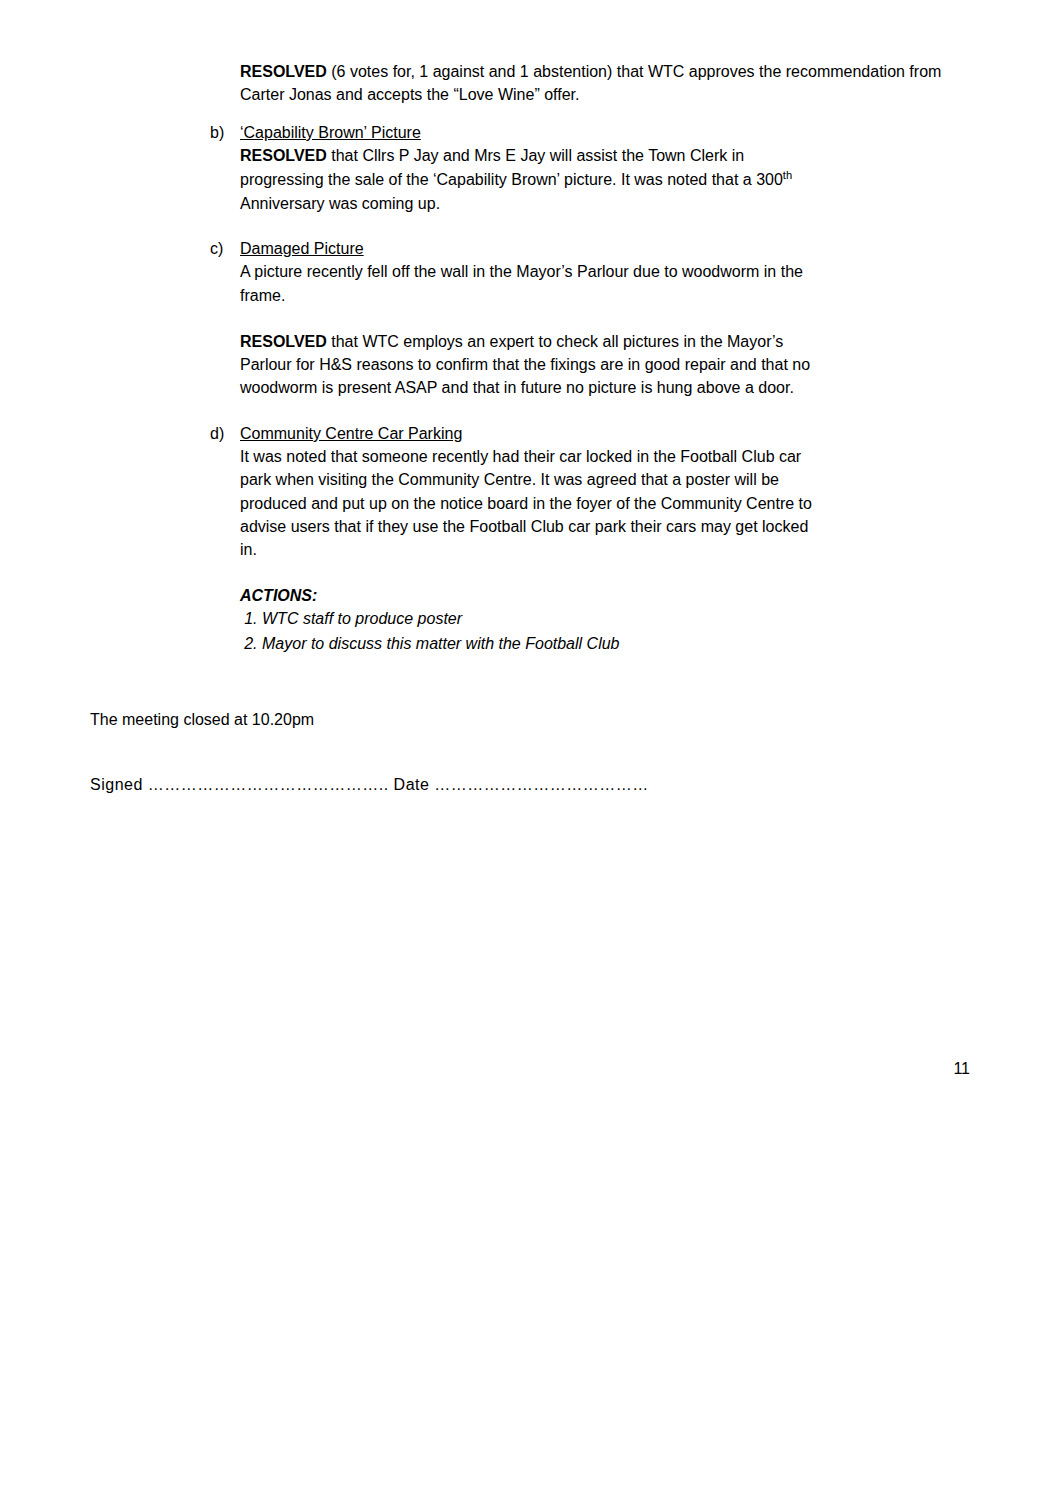RESOLVED (6 votes for, 1 against and 1 abstention) that WTC approves the recommendation from Carter Jonas and accepts the “Love Wine” offer.
b) ‘Capability Brown’ Picture
RESOLVED that Cllrs P Jay and Mrs E Jay will assist the Town Clerk in progressing the sale of the ‘Capability Brown’ picture. It was noted that a 300th Anniversary was coming up.
c) Damaged Picture
A picture recently fell off the wall in the Mayor’s Parlour due to woodworm in the frame.
RESOLVED that WTC employs an expert to check all pictures in the Mayor’s Parlour for H&S reasons to confirm that the fixings are in good repair and that no woodworm is present ASAP and that in future no picture is hung above a door.
d) Community Centre Car Parking
It was noted that someone recently had their car locked in the Football Club car park when visiting the Community Centre. It was agreed that a poster will be produced and put up on the notice board in the foyer of the Community Centre to advise users that if they use the Football Club car park their cars may get locked in.
ACTIONS:
WTC staff to produce poster
Mayor to discuss this matter with the Football Club
The meeting closed at 10.20pm
Signed …………………………………….. Date …………………………………
11